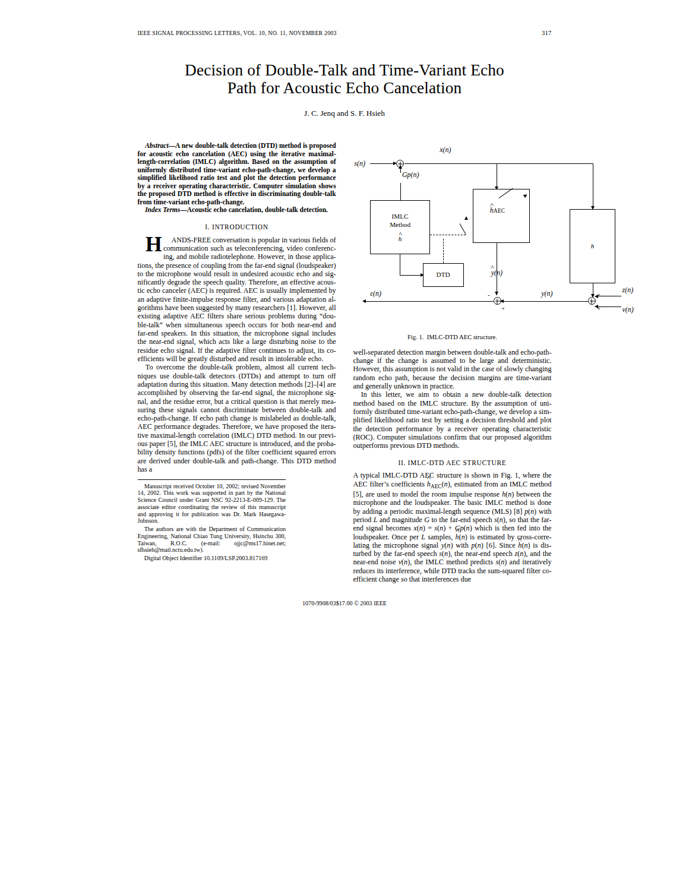IEEE SIGNAL PROCESSING LETTERS, VOL. 10, NO. 11, NOVEMBER 2003
317
Decision of Double-Talk and Time-Variant Echo
Path for Acoustic Echo Cancelation
J. C. Jenq and S. F. Hsieh
Abstract—A new double-talk detection (DTD) method is proposed for acoustic echo cancelation (AEC) using the iterative maximal-length-correlation (IMLC) algorithm. Based on the assumption of uniformly distributed time-variant echo-path-change, we develop a simplified likelihood ratio test and plot the detection performance by a receiver operating characteristic. Computer simulation shows the proposed DTD method is effective in discriminating double-talk from time-variant echo-path-change.
Index Terms—Acoustic echo cancelation, double-talk detection.
I. Introduction
HANDS-FREE conversation is popular in various fields of communication such as teleconferencing, video conferencing, and mobile radiotelephone. However, in those applications, the presence of coupling from the far-end signal (loudspeaker) to the microphone would result in undesired acoustic echo and significantly degrade the speech quality. Therefore, an effective acoustic echo canceler (AEC) is required. AEC is usually implemented by an adaptive finite-impulse response filter, and various adaptation algorithms have been suggested by many researchers [1]. However, all existing adaptive AEC filters share serious problems during “double-talk” when simultaneous speech occurs for both near-end and far-end speakers. In this situation, the microphone signal includes the near-end signal, which acts like a large disturbing noise to the residue echo signal. If the adaptive filter continues to adjust, its coefficients will be greatly disturbed and result in intolerable echo.
To overcome the double-talk problem, almost all current techniques use double-talk detectors (DTDs) and attempt to turn off adaptation during this situation. Many detection methods [2]–[4] are accomplished by observing the far-end signal, the microphone signal, and the residue error, but a critical question is that merely measuring these signals cannot discriminate between double-talk and echo-path-change. If echo path change is mislabeled as double-talk, AEC performance degrades. Therefore, we have proposed the iterative maximal-length correlation (IMLC) DTD method. In our previous paper [5], the IMLC AEC structure is introduced, and the probability density functions (pdfs) of the filter coefficient squared errors are derived under double-talk and path-change. This DTD method has a
Manuscript received October 10, 2002; revised November 14, 2002. This work was supported in part by the National Science Council under Grant NSC 92-2213-E-009-129. The associate editor coordinating the review of this manuscript and approving it for publication was Dr. Mark Hasegawa-Johnson.
The authors are with the Department of Communication Engineering, National Chiao Tung University, Hsinchu 300, Taiwan, R.O.C. (e-mail: ojjc@ms17.hinet.net; sfhsieh@mail.nctu.edu.tw).
Digital Object Identifier 10.1109/LSP.2003.817169
s(n)
x(n)
Gp(n)
IMLC
Method
h
hAEC
h
DTD
y(n)
-
+
ε(n)
y(n)
+
+
z(n)
v(n)
Fig. 1. IMLC-DTD AEC structure.
well-separated detection margin between double-talk and echo-path-change if the change is assumed to be large and deterministic. However, this assumption is not valid in the case of slowly changing random echo path, because the decision margins are time-variant and generally unknown in practice.
In this letter, we aim to obtain a new double-talk detection method based on the IMLC structure. By the assumption of uniformly distributed time-variant echo-path-change, we develop a simplified likelihood ratio test by setting a decision threshold and plot the detection performance by a receiver operating characteristic (ROC). Computer simulations confirm that our proposed algorithm outperforms previous DTD methods.
II. IMLC-DTD AEC Structure
A typical IMLC-DTD AEC structure is shown in Fig. 1, where the AEC filter’s coefficients hAEC(n), estimated from an IMLC method [5], are used to model the room impulse response h(n) between the microphone and the loudspeaker. The basic IMLC method is done by adding a periodic maximal-length sequence (MLS) [8] p(n) with period L and magnitude G to the far-end speech s(n), so that the far-end signal becomes x(n) = s(n) + Gp(n) which is then fed into the loudspeaker. Once per L samples, h(n) is estimated by cross-correlating the microphone signal y(n) with p(n) [6]. Since h(n) is disturbed by the far-end speech s(n), the near-end speech z(n), and the near-end noise v(n), the IMLC method predicts s(n) and iteratively reduces its interference, while DTD tracks the sum-squared filter coefficient change so that interferences due
1070-9908/03$17.00 © 2003 IEEE